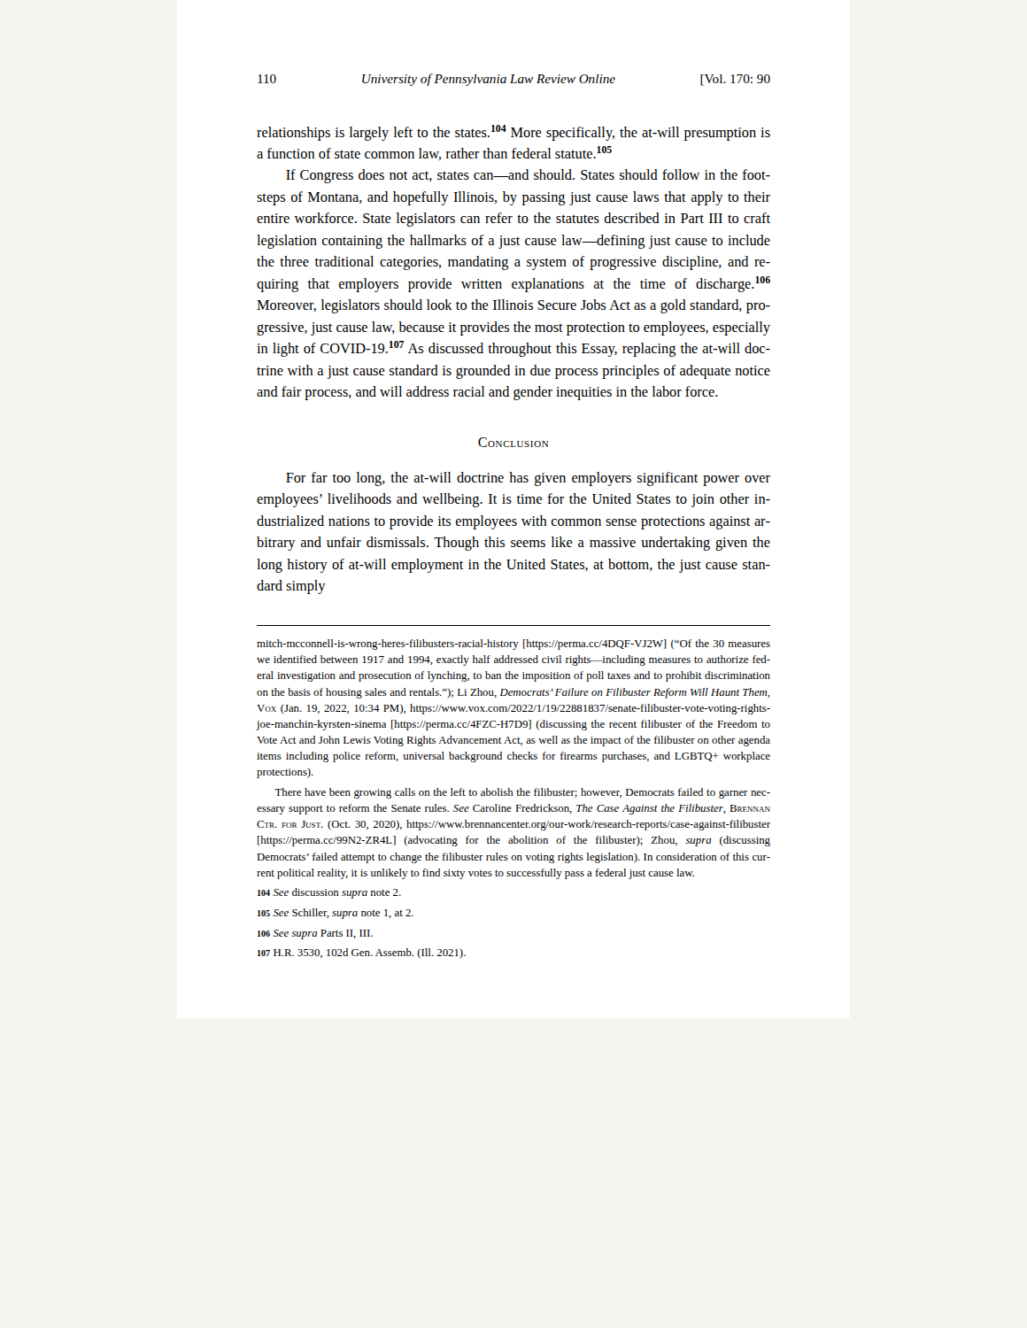110 University of Pennsylvania Law Review Online [Vol. 170: 90
relationships is largely left to the states.104 More specifically, the at-will presumption is a function of state common law, rather than federal statute.105
If Congress does not act, states can—and should. States should follow in the footsteps of Montana, and hopefully Illinois, by passing just cause laws that apply to their entire workforce. State legislators can refer to the statutes described in Part III to craft legislation containing the hallmarks of a just cause law—defining just cause to include the three traditional categories, mandating a system of progressive discipline, and requiring that employers provide written explanations at the time of discharge.106 Moreover, legislators should look to the Illinois Secure Jobs Act as a gold standard, progressive, just cause law, because it provides the most protection to employees, especially in light of COVID-19.107 As discussed throughout this Essay, replacing the at-will doctrine with a just cause standard is grounded in due process principles of adequate notice and fair process, and will address racial and gender inequities in the labor force.
Conclusion
For far too long, the at-will doctrine has given employers significant power over employees’ livelihoods and wellbeing. It is time for the United States to join other industrialized nations to provide its employees with common sense protections against arbitrary and unfair dismissals. Though this seems like a massive undertaking given the long history of at-will employment in the United States, at bottom, the just cause standard simply
mitch-mcconnell-is-wrong-heres-filibusters-racial-history [https://perma.cc/4DQF-VJ2W] (“Of the 30 measures we identified between 1917 and 1994, exactly half addressed civil rights—including measures to authorize federal investigation and prosecution of lynching, to ban the imposition of poll taxes and to prohibit discrimination on the basis of housing sales and rentals.”); Li Zhou, Democrats’ Failure on Filibuster Reform Will Haunt Them, Vox (Jan. 19, 2022, 10:34 PM), https://www.vox.com/2022/1/19/22881837/senate-filibuster-vote-voting-rights-joe-manchin-kyrsten-sinema [https://perma.cc/4FZC-H7D9] (discussing the recent filibuster of the Freedom to Vote Act and John Lewis Voting Rights Advancement Act, as well as the impact of the filibuster on other agenda items including police reform, universal background checks for firearms purchases, and LGBTQ+ workplace protections).
There have been growing calls on the left to abolish the filibuster; however, Democrats failed to garner necessary support to reform the Senate rules. See Caroline Fredrickson, The Case Against the Filibuster, Brennan Ctr. for Just. (Oct. 30, 2020), https://www.brennancenter.org/our-work/research-reports/case-against-filibuster [https://perma.cc/99N2-ZR4L] (advocating for the abolition of the filibuster); Zhou, supra (discussing Democrats’ failed attempt to change the filibuster rules on voting rights legislation). In consideration of this current political reality, it is unlikely to find sixty votes to successfully pass a federal just cause law.
104 See discussion supra note 2.
105 See Schiller, supra note 1, at 2.
106 See supra Parts II, III.
107 H.R. 3530, 102d Gen. Assemb. (Ill. 2021).